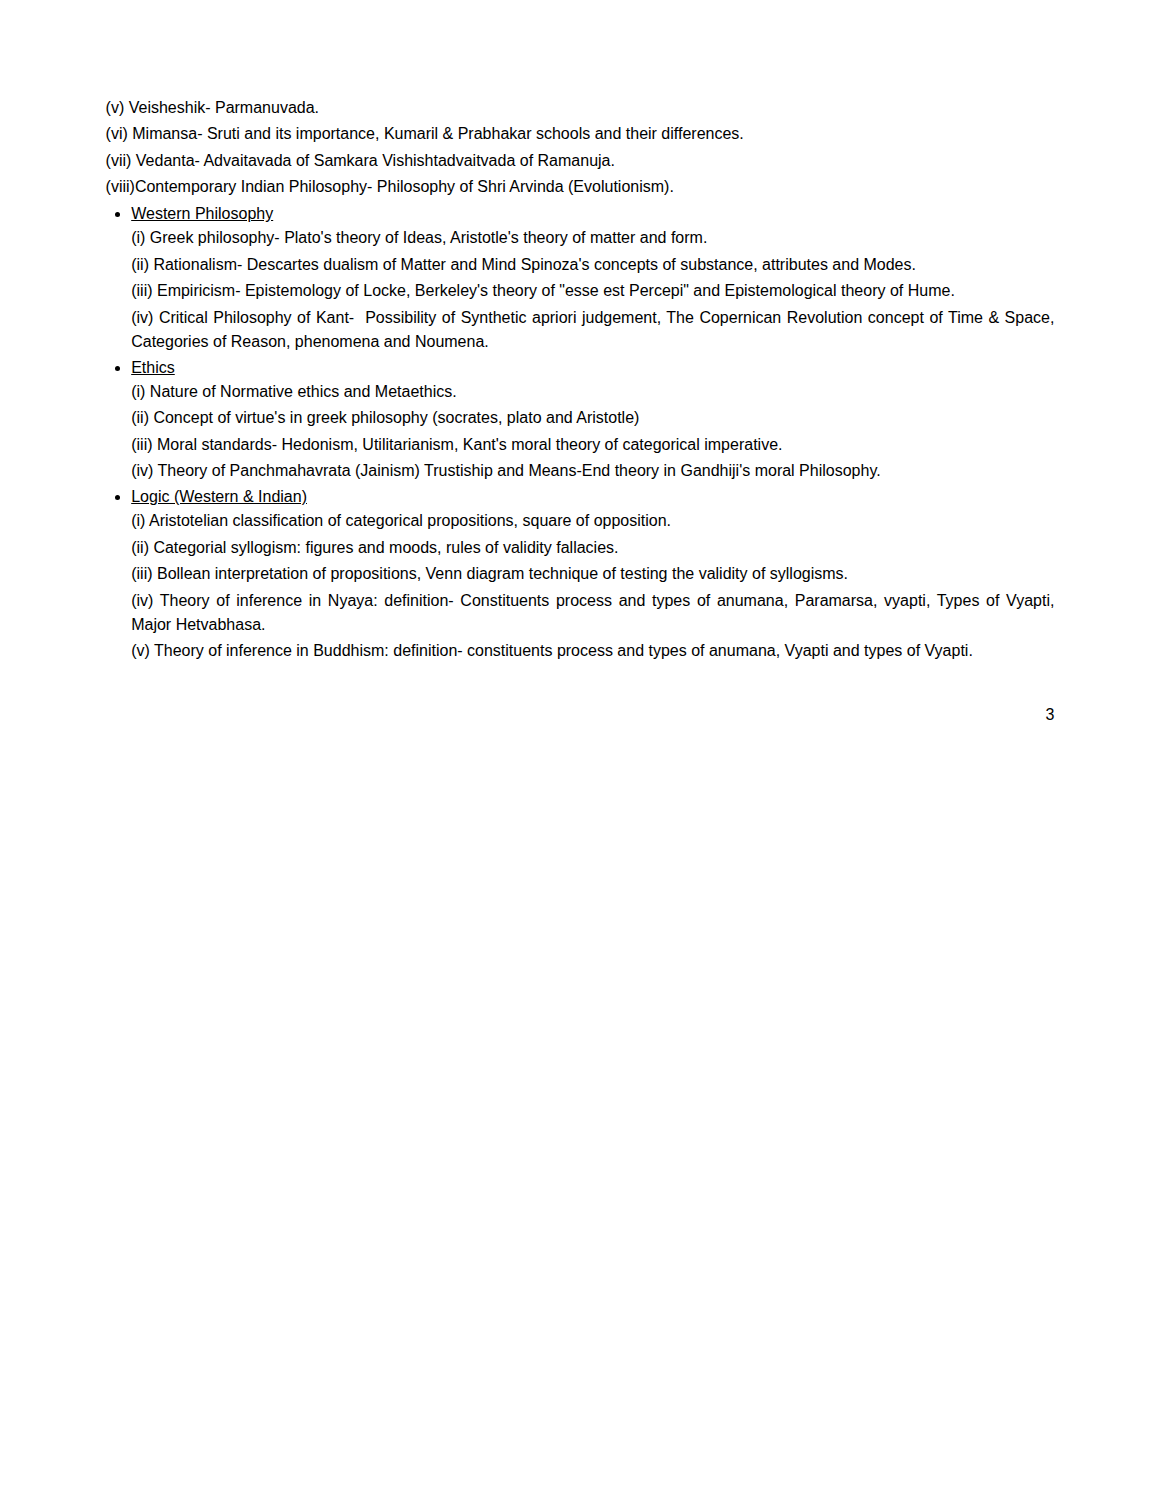(v) Veisheshik- Parmanuvada.
(vi) Mimansa- Sruti and its importance, Kumaril & Prabhakar schools and their differences.
(vii) Vedanta- Advaitavada of Samkara Vishishtadvaitvada of Ramanuja.
(viii)Contemporary Indian Philosophy- Philosophy of Shri Arvinda (Evolutionism).
Western Philosophy
(i) Greek philosophy- Plato's theory of Ideas, Aristotle's theory of matter and form.
(ii) Rationalism- Descartes dualism of Matter and Mind Spinoza's concepts of substance, attributes and Modes.
(iii) Empiricism- Epistemology of Locke, Berkeley's theory of "esse est Percepi" and Epistemological theory of Hume.
(iv) Critical Philosophy of Kant- Possibility of Synthetic apriori judgement, The Copernican Revolution concept of Time & Space, Categories of Reason, phenomena and Noumena.
Ethics
(i) Nature of Normative ethics and Metaethics.
(ii) Concept of virtue's in greek philosophy (socrates, plato and Aristotle)
(iii) Moral standards- Hedonism, Utilitarianism, Kant's moral theory of categorical imperative.
(iv) Theory of Panchmahavrata (Jainism) Trustiship and Means-End theory in Gandhiji's moral Philosophy.
Logic (Western & Indian)
(i) Aristotelian classification of categorical propositions, square of opposition.
(ii) Categorial syllogism: figures and moods, rules of validity fallacies.
(iii) Bollean interpretation of propositions, Venn diagram technique of testing the validity of syllogisms.
(iv) Theory of inference in Nyaya: definition- Constituents process and types of anumana, Paramarsa, vyapti, Types of Vyapti, Major Hetvabhasa.
(v) Theory of inference in Buddhism: definition- constituents process and types of anumana, Vyapti and types of Vyapti.
3